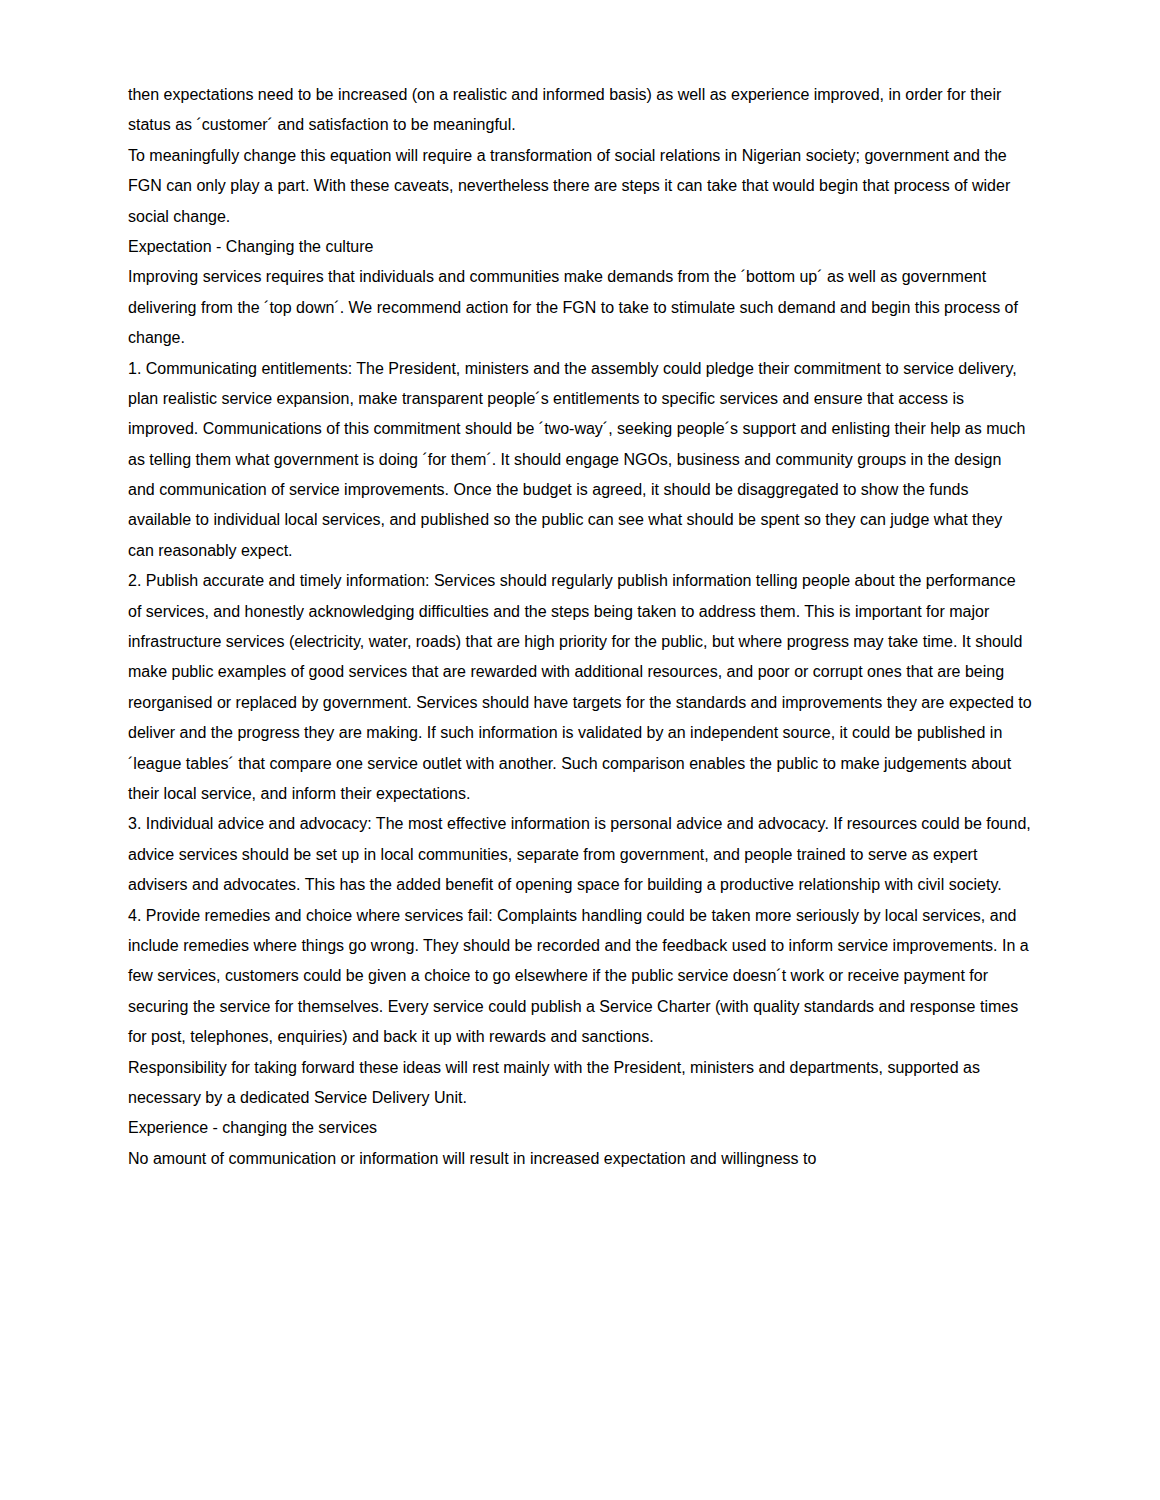then expectations need to be increased (on a realistic and informed basis) as well as experience improved, in order for their status as ´customer´ and satisfaction to be meaningful.
To meaningfully change this equation will require a transformation of social relations in Nigerian society; government and the FGN can only play a part. With these caveats, nevertheless there are steps it can take that would begin that process of wider social change.
Expectation - Changing the culture
Improving services requires that individuals and communities make demands from the ´bottom up´ as well as government delivering from the ´top down´. We recommend action for the FGN to take to stimulate such demand and begin this process of change.
1. Communicating entitlements: The President, ministers and the assembly could pledge their commitment to service delivery, plan realistic service expansion, make transparent people´s entitlements to specific services and ensure that access is improved. Communications of this commitment should be ´two-way´, seeking people´s support and enlisting their help as much as telling them what government is doing ´for them´. It should engage NGOs, business and community groups in the design and communication of service improvements. Once the budget is agreed, it should be disaggregated to show the funds available to individual local services, and published so the public can see what should be spent so they can judge what they can reasonably expect.
2. Publish accurate and timely information: Services should regularly publish information telling people about the performance of services, and honestly acknowledging difficulties and the steps being taken to address them. This is important for major infrastructure services (electricity, water, roads) that are high priority for the public, but where progress may take time. It should make public examples of good services that are rewarded with additional resources, and poor or corrupt ones that are being reorganised or replaced by government. Services should have targets for the standards and improvements they are expected to deliver and the progress they are making. If such information is validated by an independent source, it could be published in ´league tables´ that compare one service outlet with another. Such comparison enables the public to make judgements about their local service, and inform their expectations.
3. Individual advice and advocacy: The most effective information is personal advice and advocacy. If resources could be found, advice services should be set up in local communities, separate from government, and people trained to serve as expert advisers and advocates. This has the added benefit of opening space for building a productive relationship with civil society.
4. Provide remedies and choice where services fail: Complaints handling could be taken more seriously by local services, and include remedies where things go wrong. They should be recorded and the feedback used to inform service improvements. In a few services, customers could be given a choice to go elsewhere if the public service doesn´t work or receive payment for securing the service for themselves. Every service could publish a Service Charter (with quality standards and response times for post, telephones, enquiries) and back it up with rewards and sanctions.
Responsibility for taking forward these ideas will rest mainly with the President, ministers and departments, supported as necessary by a dedicated Service Delivery Unit.
Experience - changing the services
No amount of communication or information will result in increased expectation and willingness to